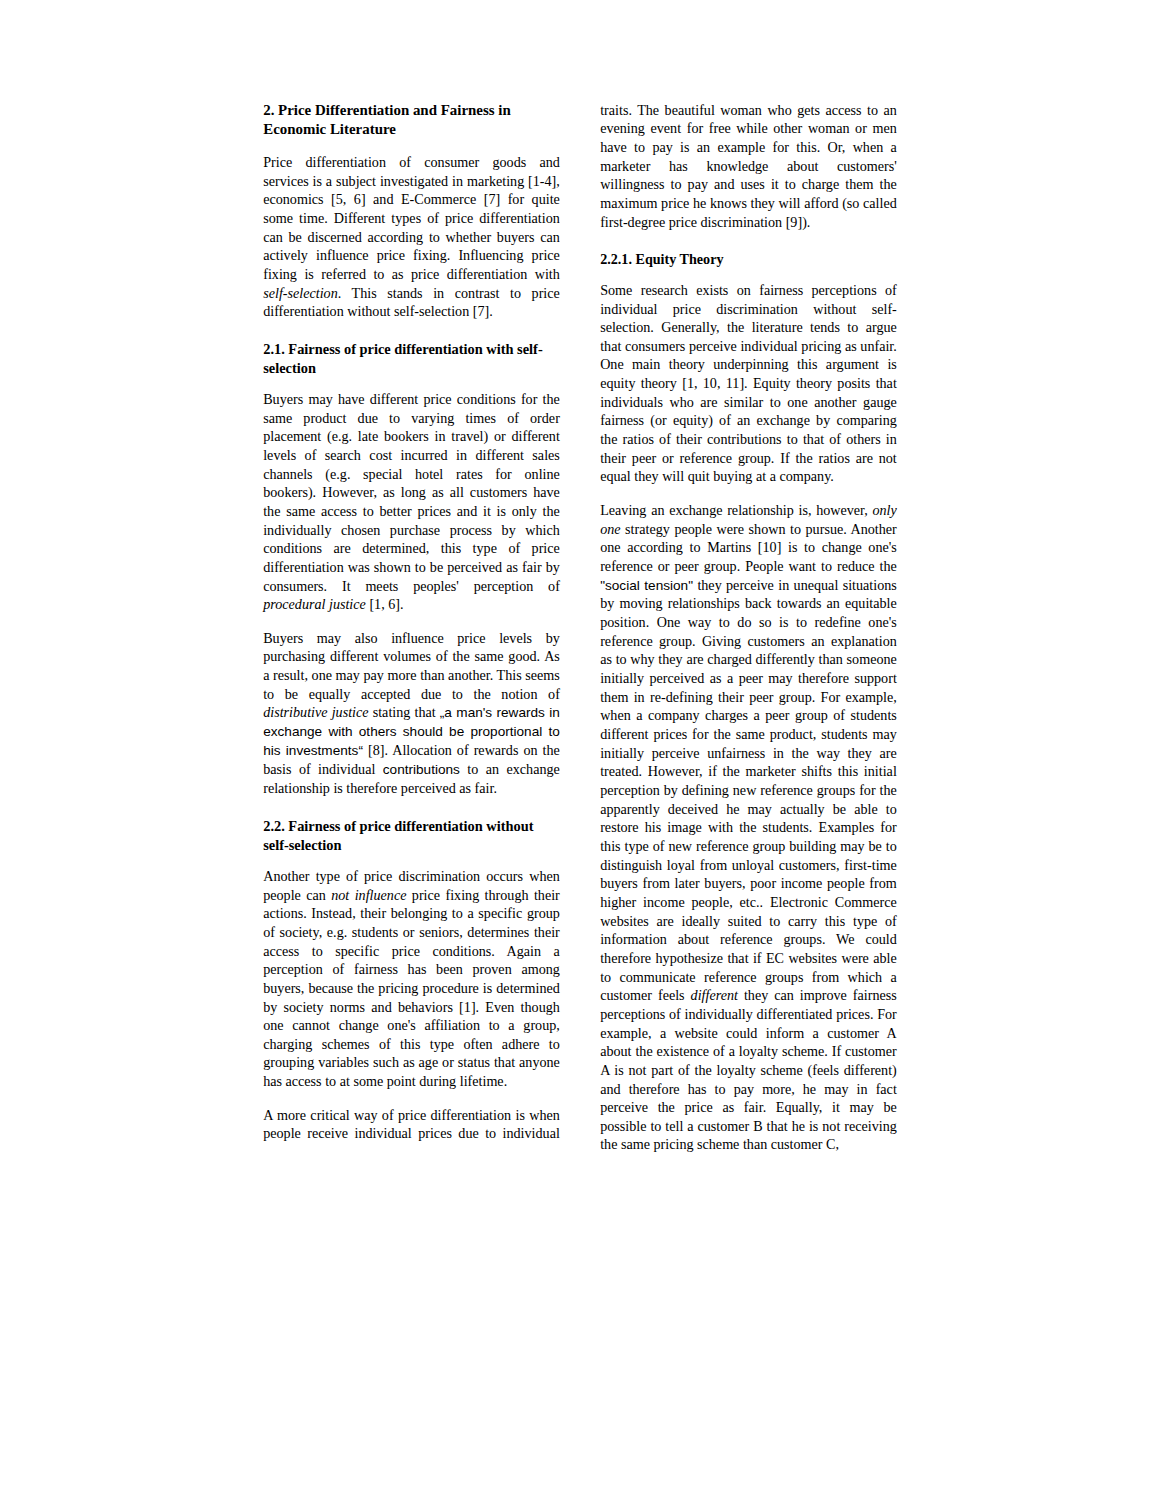2. Price Differentiation and Fairness in Economic Literature
Price differentiation of consumer goods and services is a subject investigated in marketing [1-4], economics [5, 6] and E-Commerce [7] for quite some time. Different types of price differentiation can be discerned according to whether buyers can actively influence price fixing. Influencing price fixing is referred to as price differentiation with self-selection. This stands in contrast to price differentiation without self-selection [7].
2.1. Fairness of price differentiation with self-selection
Buyers may have different price conditions for the same product due to varying times of order placement (e.g. late bookers in travel) or different levels of search cost incurred in different sales channels (e.g. special hotel rates for online bookers). However, as long as all customers have the same access to better prices and it is only the individually chosen purchase process by which conditions are determined, this type of price differentiation was shown to be perceived as fair by consumers. It meets peoples' perception of procedural justice [1, 6].
Buyers may also influence price levels by purchasing different volumes of the same good. As a result, one may pay more than another. This seems to be equally accepted due to the notion of distributive justice stating that „a man's rewards in exchange with others should be proportional to his investments“ [8]. Allocation of rewards on the basis of individual contributions to an exchange relationship is therefore perceived as fair.
2.2. Fairness of price differentiation without self-selection
Another type of price discrimination occurs when people can not influence price fixing through their actions. Instead, their belonging to a specific group of society, e.g. students or seniors, determines their access to specific price conditions. Again a perception of fairness has been proven among buyers, because the pricing procedure is determined by society norms and behaviors [1]. Even though one cannot change one's affiliation to a group, charging schemes of this type often adhere to grouping variables such as age or status that anyone has access to at some point during lifetime.
A more critical way of price differentiation is when people receive individual prices due to individual traits. The beautiful woman who gets access to an evening event for free while other woman or men have to pay is an example for this. Or, when a marketer has knowledge about customers' willingness to pay and uses it to charge them the maximum price he knows they will afford (so called first-degree price discrimination [9]).
2.2.1. Equity Theory
Some research exists on fairness perceptions of individual price discrimination without self-selection. Generally, the literature tends to argue that consumers perceive individual pricing as unfair. One main theory underpinning this argument is equity theory [1, 10, 11]. Equity theory posits that individuals who are similar to one another gauge fairness (or equity) of an exchange by comparing the ratios of their contributions to that of others in their peer or reference group. If the ratios are not equal they will quit buying at a company.
Leaving an exchange relationship is, however, only one strategy people were shown to pursue. Another one according to Martins [10] is to change one's reference or peer group. People want to reduce the "social tension" they perceive in unequal situations by moving relationships back towards an equitable position. One way to do so is to redefine one's reference group. Giving customers an explanation as to why they are charged differently than someone initially perceived as a peer may therefore support them in re-defining their peer group. For example, when a company charges a peer group of students different prices for the same product, students may initially perceive unfairness in the way they are treated. However, if the marketer shifts this initial perception by defining new reference groups for the apparently deceived he may actually be able to restore his image with the students. Examples for this type of new reference group building may be to distinguish loyal from unloyal customers, first-time buyers from later buyers, poor income people from higher income people, etc.. Electronic Commerce websites are ideally suited to carry this type of information about reference groups. We could therefore hypothesize that if EC websites were able to communicate reference groups from which a customer feels different they can improve fairness perceptions of individually differentiated prices. For example, a website could inform a customer A about the existence of a loyalty scheme. If customer A is not part of the loyalty scheme (feels different) and therefore has to pay more, he may in fact perceive the price as fair. Equally, it may be possible to tell a customer B that he is not receiving the same pricing scheme than customer C,